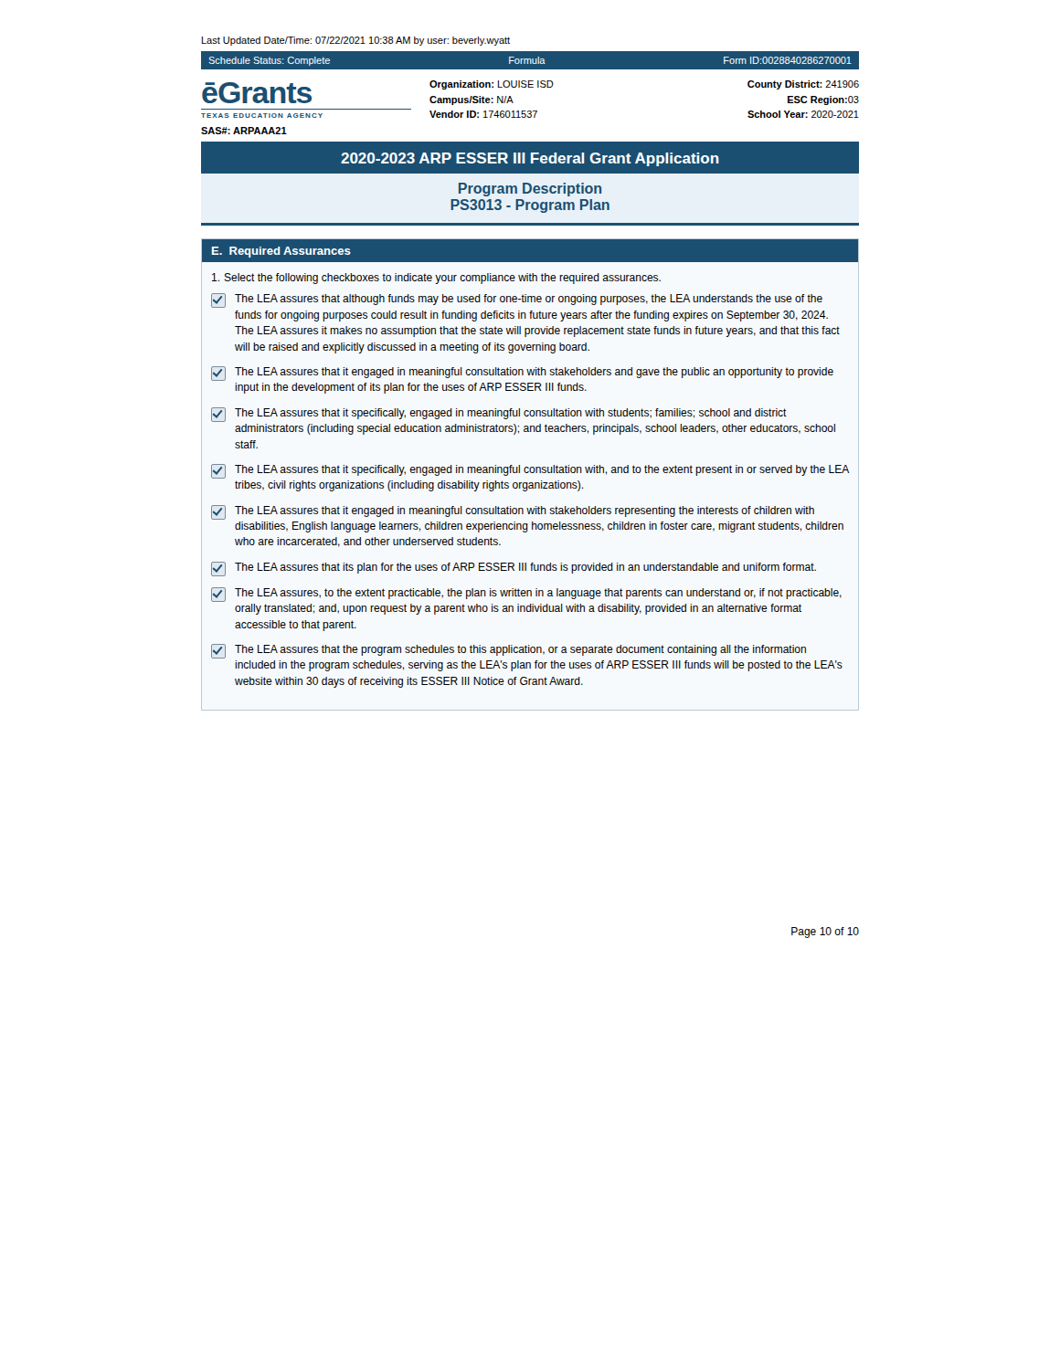Last Updated Date/Time: 07/22/2021 10:38 AM by user: beverly.wyatt
Schedule Status: Complete
Formula
Form ID:0028840286270001
ē Grants
TEXAS EDUCATION AGENCY
SAS#: ARPAAA21
Organization: LOUISE ISD
Campus/Site: N/A
Vendor ID: 1746011537
County District: 241906
ESC Region: 03
School Year: 2020-2021
2020-2023 ARP ESSER III Federal Grant Application
Program Description
PS3013 - Program Plan
E. Required Assurances
1. Select the following checkboxes to indicate your compliance with the required assurances.
The LEA assures that although funds may be used for one-time or ongoing purposes, the LEA understands the use of the funds for ongoing purposes could result in funding deficits in future years after the funding expires on September 30, 2024. The LEA assures it makes no assumption that the state will provide replacement state funds in future years, and that this fact will be raised and explicitly discussed in a meeting of its governing board.
The LEA assures that it engaged in meaningful consultation with stakeholders and gave the public an opportunity to provide input in the development of its plan for the uses of ARP ESSER III funds.
The LEA assures that it specifically, engaged in meaningful consultation with students; families; school and district administrators (including special education administrators); and teachers, principals, school leaders, other educators, school staff.
The LEA assures that it specifically, engaged in meaningful consultation with, and to the extent present in or served by the LEA tribes, civil rights organizations (including disability rights organizations).
The LEA assures that it engaged in meaningful consultation with stakeholders representing the interests of children with disabilities, English language learners, children experiencing homelessness, children in foster care, migrant students, children who are incarcerated, and other underserved students.
The LEA assures that its plan for the uses of ARP ESSER III funds is provided in an understandable and uniform format.
The LEA assures, to the extent practicable, the plan is written in a language that parents can understand or, if not practicable, orally translated; and, upon request by a parent who is an individual with a disability, provided in an alternative format accessible to that parent.
The LEA assures that the program schedules to this application, or a separate document containing all the information included in the program schedules, serving as the LEA's plan for the uses of ARP ESSER III funds will be posted to the LEA's website within 30 days of receiving its ESSER III Notice of Grant Award.
Page 10 of 10